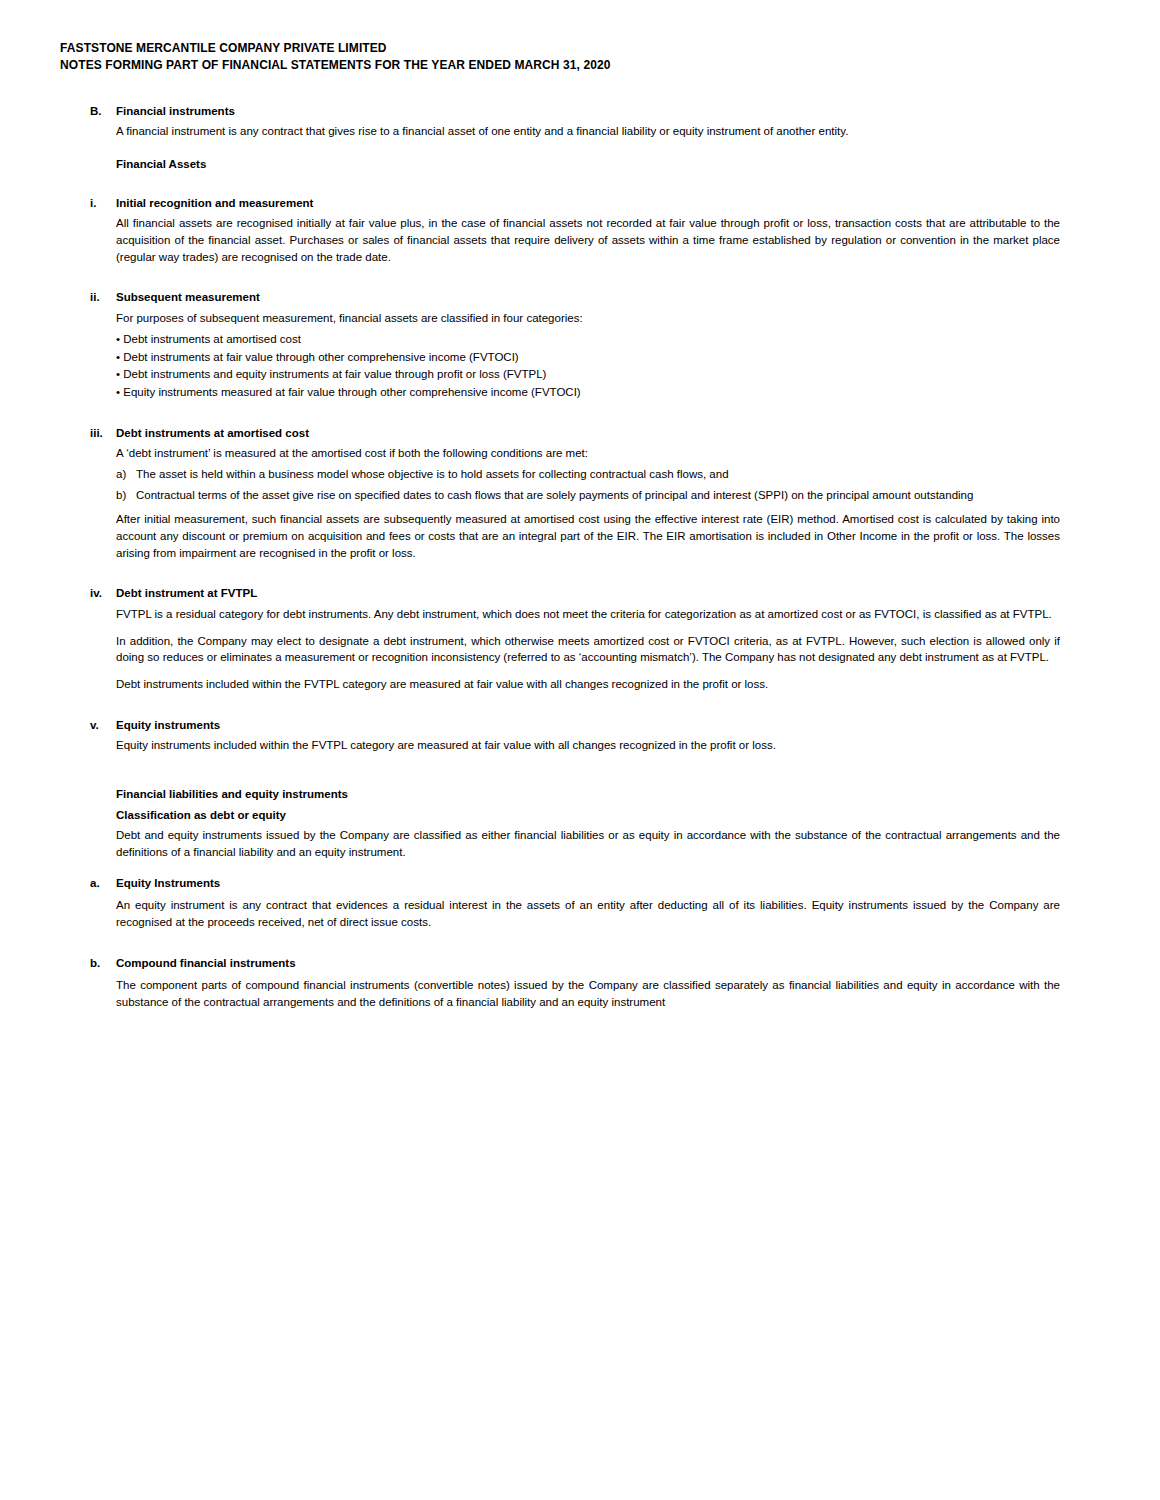FASTSTONE MERCANTILE COMPANY PRIVATE LIMITED
NOTES FORMING PART OF FINANCIAL STATEMENTS FOR THE YEAR ENDED MARCH 31, 2020
B.
Financial instruments
A financial instrument is any contract that gives rise to a financial asset of one entity and a financial liability or equity instrument of another entity.
Financial Assets
i.
Initial recognition and measurement
All financial assets are recognised initially at fair value plus, in the case of financial assets not recorded at fair value through profit or loss, transaction costs that are attributable to the acquisition of the financial asset. Purchases or sales of financial assets that require delivery of assets within a time frame established by regulation or convention in the market place (regular way trades) are recognised on the trade date.
ii.
Subsequent measurement
For purposes of subsequent measurement, financial assets are classified in four categories:
• Debt instruments at amortised cost
• Debt instruments at fair value through other comprehensive income (FVTOCI)
• Debt instruments and equity instruments at fair value through profit or loss (FVTPL)
• Equity instruments measured at fair value through other comprehensive income (FVTOCI)
iii.
Debt instruments at amortised cost
A ‘debt instrument’ is measured at the amortised cost if both the following conditions are met:
a)
The asset is held within a business model whose objective is to hold assets for collecting contractual cash flows, and
b)
Contractual terms of the asset give rise on specified dates to cash flows that are solely payments of principal and interest (SPPI) on the principal amount outstanding
After initial measurement, such financial assets are subsequently measured at amortised cost using the effective interest rate (EIR) method. Amortised cost is calculated by taking into account any discount or premium on acquisition and fees or costs that are an integral part of the EIR. The EIR amortisation is included in Other Income in the profit or loss. The losses arising from impairment are recognised in the profit or loss.
iv.
Debt instrument at FVTPL
FVTPL is a residual category for debt instruments. Any debt instrument, which does not meet the criteria for categorization as at amortized cost or as FVTOCI, is classified as at FVTPL.
In addition, the Company may elect to designate a debt instrument, which otherwise meets amortized cost or FVTOCI criteria, as at FVTPL. However, such election is allowed only if doing so reduces or eliminates a measurement or recognition inconsistency (referred to as ‘accounting mismatch’). The Company has not designated any debt instrument as at FVTPL.
Debt instruments included within the FVTPL category are measured at fair value with all changes recognized in the profit or loss.
v.
Equity instruments
Equity instruments included within the FVTPL category are measured at fair value with all changes recognized in the profit or loss.
Financial liabilities and equity instruments
Classification as debt or equity
Debt and equity instruments issued by the Company are classified as either financial liabilities or as equity in accordance with the substance of the contractual arrangements and the definitions of a financial liability and an equity instrument.
a.
Equity Instruments
An equity instrument is any contract that evidences a residual interest in the assets of an entity after deducting all of its liabilities. Equity instruments issued by the Company are recognised at the proceeds received, net of direct issue costs.
b.
Compound financial instruments
The component parts of compound financial instruments (convertible notes) issued by the Company are classified separately as financial liabilities and equity in accordance with the substance of the contractual arrangements and the definitions of a financial liability and an equity instrument